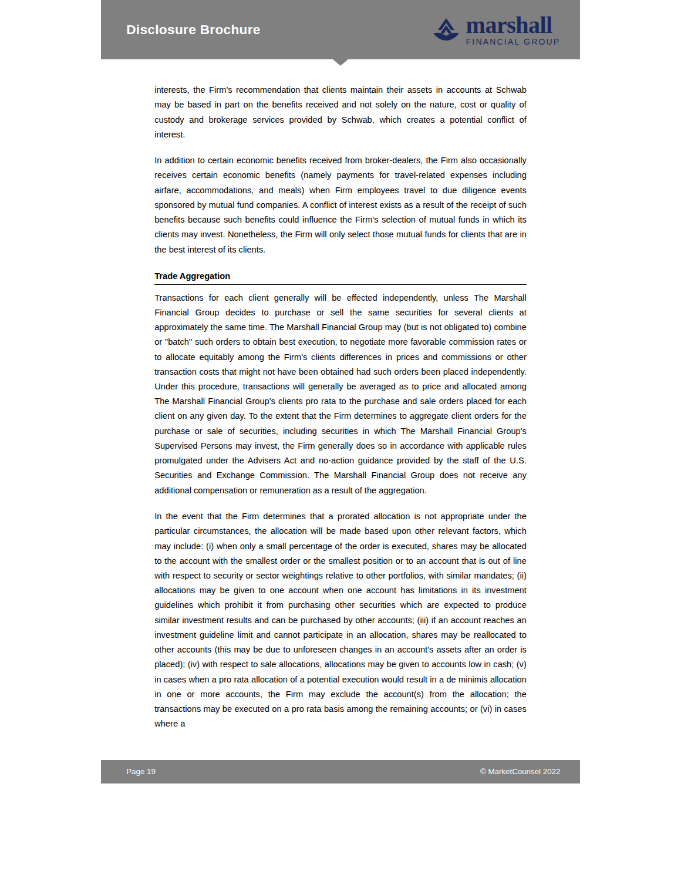Disclosure Brochure
marshall
FINANCIAL GROUP
interests, the Firm's recommendation that clients maintain their assets in accounts at Schwab may be based in part on the benefits received and not solely on the nature, cost or quality of custody and brokerage services provided by Schwab, which creates a potential conflict of interest.
In addition to certain economic benefits received from broker-dealers, the Firm also occasionally receives certain economic benefits (namely payments for travel-related expenses including airfare, accommodations, and meals) when Firm employees travel to due diligence events sponsored by mutual fund companies. A conflict of interest exists as a result of the receipt of such benefits because such benefits could influence the Firm's selection of mutual funds in which its clients may invest. Nonetheless, the Firm will only select those mutual funds for clients that are in the best interest of its clients.
Trade Aggregation
Transactions for each client generally will be effected independently, unless The Marshall Financial Group decides to purchase or sell the same securities for several clients at approximately the same time. The Marshall Financial Group may (but is not obligated to) combine or "batch" such orders to obtain best execution, to negotiate more favorable commission rates or to allocate equitably among the Firm's clients differences in prices and commissions or other transaction costs that might not have been obtained had such orders been placed independently. Under this procedure, transactions will generally be averaged as to price and allocated among The Marshall Financial Group's clients pro rata to the purchase and sale orders placed for each client on any given day. To the extent that the Firm determines to aggregate client orders for the purchase or sale of securities, including securities in which The Marshall Financial Group's Supervised Persons may invest, the Firm generally does so in accordance with applicable rules promulgated under the Advisers Act and no-action guidance provided by the staff of the U.S. Securities and Exchange Commission. The Marshall Financial Group does not receive any additional compensation or remuneration as a result of the aggregation.
In the event that the Firm determines that a prorated allocation is not appropriate under the particular circumstances, the allocation will be made based upon other relevant factors, which may include: (i) when only a small percentage of the order is executed, shares may be allocated to the account with the smallest order or the smallest position or to an account that is out of line with respect to security or sector weightings relative to other portfolios, with similar mandates; (ii) allocations may be given to one account when one account has limitations in its investment guidelines which prohibit it from purchasing other securities which are expected to produce similar investment results and can be purchased by other accounts; (iii) if an account reaches an investment guideline limit and cannot participate in an allocation, shares may be reallocated to other accounts (this may be due to unforeseen changes in an account's assets after an order is placed); (iv) with respect to sale allocations, allocations may be given to accounts low in cash; (v) in cases when a pro rata allocation of a potential execution would result in a de minimis allocation in one or more accounts, the Firm may exclude the account(s) from the allocation; the transactions may be executed on a pro rata basis among the remaining accounts; or (vi) in cases where a
Page 19
© MarketCounsel 2022